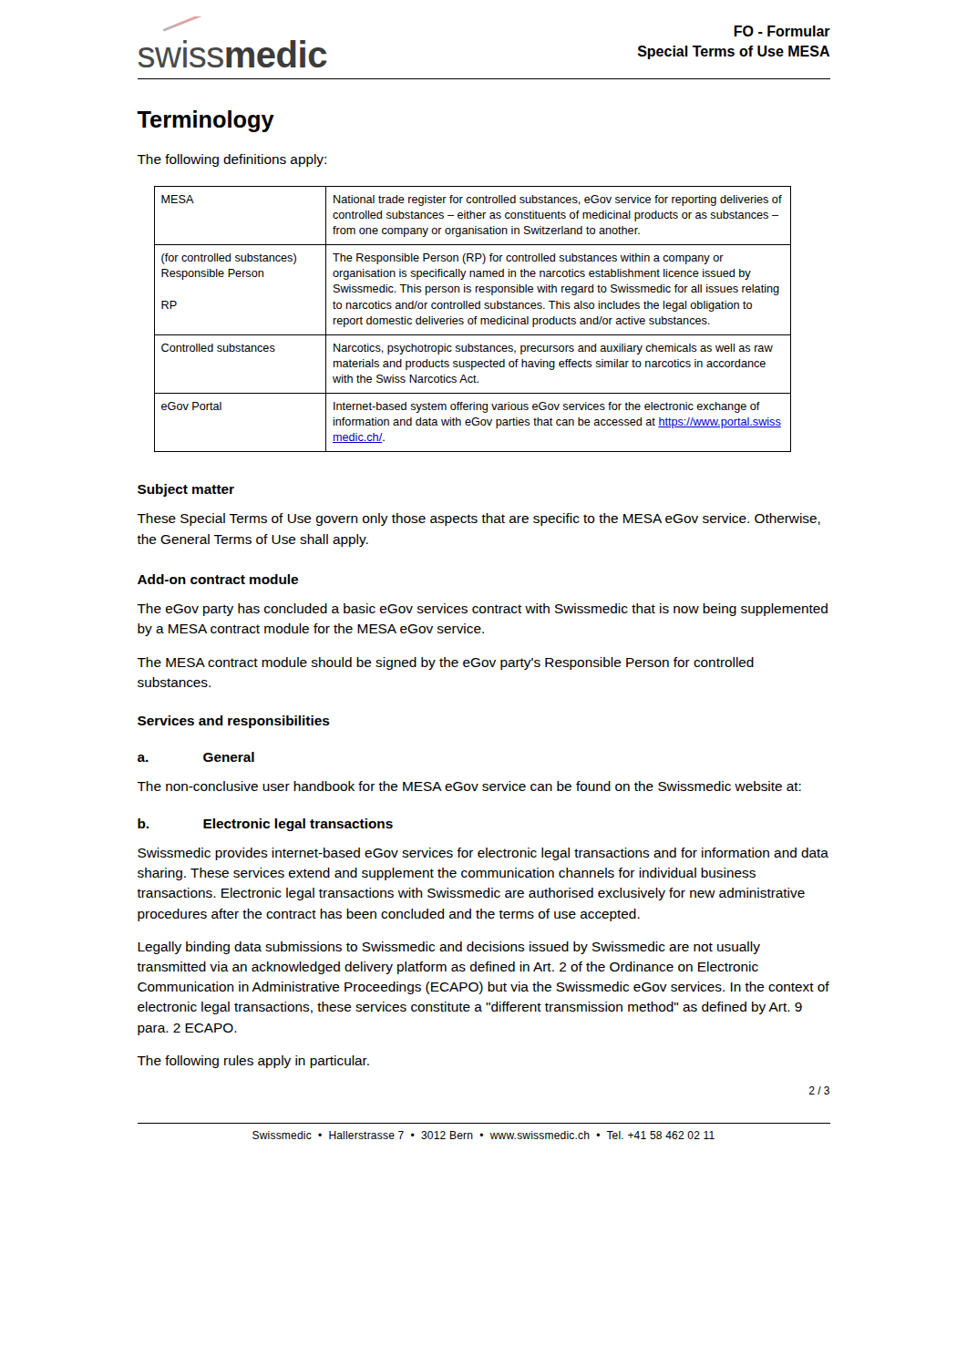swissmedic
FO - Formular
Special Terms of Use MESA
Terminology
The following definitions apply:
| MESA | National trade register for controlled substances, eGov service for reporting deliveries of controlled substances – either as constituents of medicinal products or as substances – from one company or organisation in Switzerland to another. |
| (for controlled substances) Responsible Person RP | The Responsible Person (RP) for controlled substances within a company or organisation is specifically named in the narcotics establishment licence issued by Swissmedic. This person is responsible with regard to Swissmedic for all issues relating to narcotics and/or controlled substances. This also includes the legal obligation to report domestic deliveries of medicinal products and/or active substances. |
| Controlled substances | Narcotics, psychotropic substances, precursors and auxiliary chemicals as well as raw materials and products suspected of having effects similar to narcotics in accordance with the Swiss Narcotics Act. |
| eGov Portal | Internet-based system offering various eGov services for the electronic exchange of information and data with eGov parties that can be accessed at https://www.portal.swissmedic.ch/ . |
Subject matter
These Special Terms of Use govern only those aspects that are specific to the MESA eGov service. Otherwise, the General Terms of Use shall apply.
Add-on contract module
The eGov party has concluded a basic eGov services contract with Swissmedic that is now being supplemented by a MESA contract module for the MESA eGov service.
The MESA contract module should be signed by the eGov party's Responsible Person for controlled substances.
Services and responsibilities
a. General
The non-conclusive user handbook for the MESA eGov service can be found on the Swissmedic website at:
b. Electronic legal transactions
Swissmedic provides internet-based eGov services for electronic legal transactions and for information and data sharing. These services extend and supplement the communication channels for individual business transactions. Electronic legal transactions with Swissmedic are authorised exclusively for new administrative procedures after the contract has been concluded and the terms of use accepted.
Legally binding data submissions to Swissmedic and decisions issued by Swissmedic are not usually transmitted via an acknowledged delivery platform as defined in Art. 2 of the Ordinance on Electronic Communication in Administrative Proceedings (ECAPO) but via the Swissmedic eGov services. In the context of electronic legal transactions, these services constitute a "different transmission method" as defined by Art. 9 para. 2 ECAPO.
The following rules apply in particular.
2 / 3
Swissmedic • Hallerstrasse 7 • 3012 Bern • www.swissmedic.ch • Tel. +41 58 462 02 11